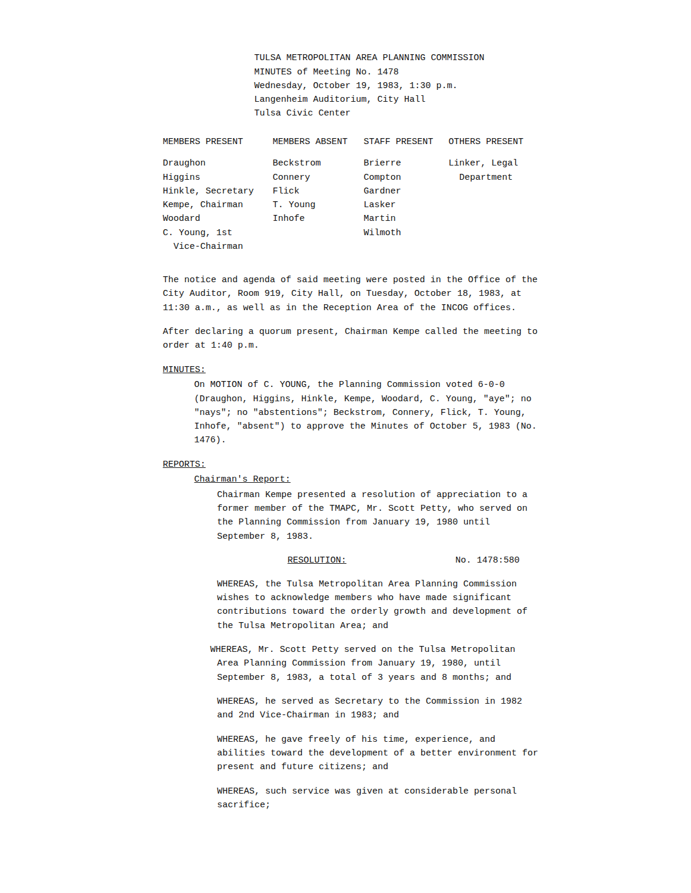TULSA METROPOLITAN AREA PLANNING COMMISSION
MINUTES of Meeting No. 1478
Wednesday, October 19, 1983, 1:30 p.m.
Langenheim Auditorium, City Hall
Tulsa Civic Center
| MEMBERS PRESENT | MEMBERS ABSENT | STAFF PRESENT | OTHERS PRESENT |
| --- | --- | --- | --- |
| Draughon Higgins Hinkle, Secretary Kempe, Chairman Woodard C. Young, 1st Vice-Chairman | Beckstrom Connery Flick T. Young Inhofe | Brierre Compton Gardner Lasker Martin Wilmoth | Linker, Legal Department |
The notice and agenda of said meeting were posted in the Office of the City Auditor, Room 919, City Hall, on Tuesday, October 18, 1983, at 11:30 a.m., as well as in the Reception Area of the INCOG offices.
After declaring a quorum present, Chairman Kempe called the meeting to order at 1:40 p.m.
MINUTES:
On MOTION of C. YOUNG, the Planning Commission voted 6-0-0 (Draughon, Higgins, Hinkle, Kempe, Woodard, C. Young, "aye"; no "nays"; no "abstentions"; Beckstrom, Connery, Flick, T. Young, Inhofe, "absent") to approve the Minutes of October 5, 1983 (No. 1476).
REPORTS:
Chairman's Report:
Chairman Kempe presented a resolution of appreciation to a former member of the TMAPC, Mr. Scott Petty, who served on the Planning Commission from January 19, 1980 until September 8, 1983.
RESOLUTION:
No. 1478:580
WHEREAS, the Tulsa Metropolitan Area Planning Commission wishes to acknowledge members who have made significant contributions toward the orderly growth and development of the Tulsa Metropolitan Area; and
WHEREAS, Mr. Scott Petty served on the Tulsa Metropolitan Area Planning Commission from January 19, 1980, until September 8, 1983, a total of 3 years and 8 months; and
WHEREAS, he served as Secretary to the Commission in 1982 and 2nd Vice-Chairman in 1983; and
WHEREAS, he gave freely of his time, experience, and abilities toward the development of a better environment for present and future citizens; and
WHEREAS, such service was given at considerable personal sacrifice;